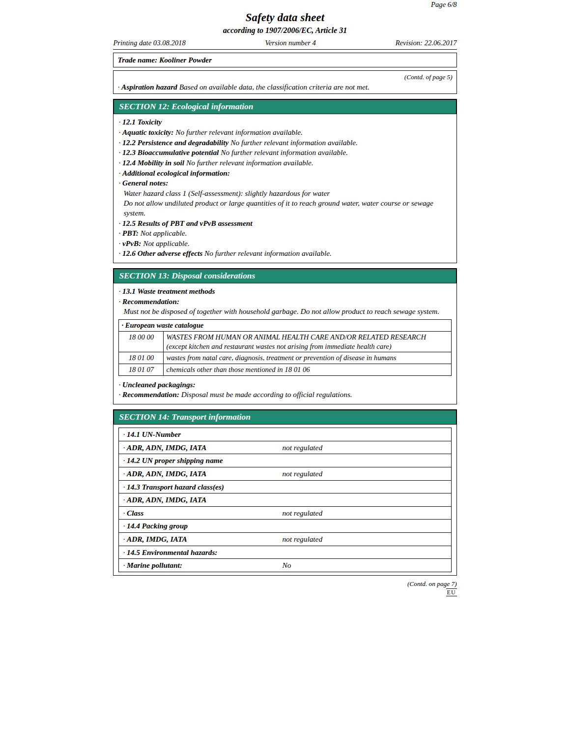Page 6/8
Safety data sheet
according to 1907/2006/EC, Article 31
Printing date 03.08.2018
Version number 4
Revision: 22.06.2017
Trade name: Kooliner Powder
(Contd. of page 5)
· Aspiration hazard Based on available data, the classification criteria are not met.
SECTION 12: Ecological information
· 12.1 Toxicity
· Aquatic toxicity: No further relevant information available.
· 12.2 Persistence and degradability No further relevant information available.
· 12.3 Bioaccumulative potential No further relevant information available.
· 12.4 Mobility in soil No further relevant information available.
· Additional ecological information:
· General notes:
Water hazard class 1 (Self-assessment): slightly hazardous for water
Do not allow undiluted product or large quantities of it to reach ground water, water course or sewage system.
· 12.5 Results of PBT and vPvB assessment
· PBT: Not applicable.
· vPvB: Not applicable.
· 12.6 Other adverse effects No further relevant information available.
SECTION 13: Disposal considerations
· 13.1 Waste treatment methods
· Recommendation:
Must not be disposed of together with household garbage. Do not allow product to reach sewage system.
| · European waste catalogue |
| 18 00 00 | WASTES FROM HUMAN OR ANIMAL HEALTH CARE AND/OR RELATED RESEARCH (except kitchen and restaurant wastes not arising from immediate health care) |
| 18 01 00 | wastes from natal care, diagnosis, treatment or prevention of disease in humans |
| 18 01 07 | chemicals other than those mentioned in 18 01 06 |
· Uncleaned packagings:
· Recommendation: Disposal must be made according to official regulations.
SECTION 14: Transport information
| · 14.1 UN-Number | |
| · ADR, ADN, IMDG, IATA | not regulated |
| · 14.2 UN proper shipping name | |
| · ADR, ADN, IMDG, IATA | not regulated |
| · 14.3 Transport hazard class(es) | |
| · ADR, ADN, IMDG, IATA | |
| · Class | not regulated |
| · 14.4 Packing group | |
| · ADR, IMDG, IATA | not regulated |
| · 14.5 Environmental hazards: | |
| · Marine pollutant: | No |
(Contd. on page 7)
EU